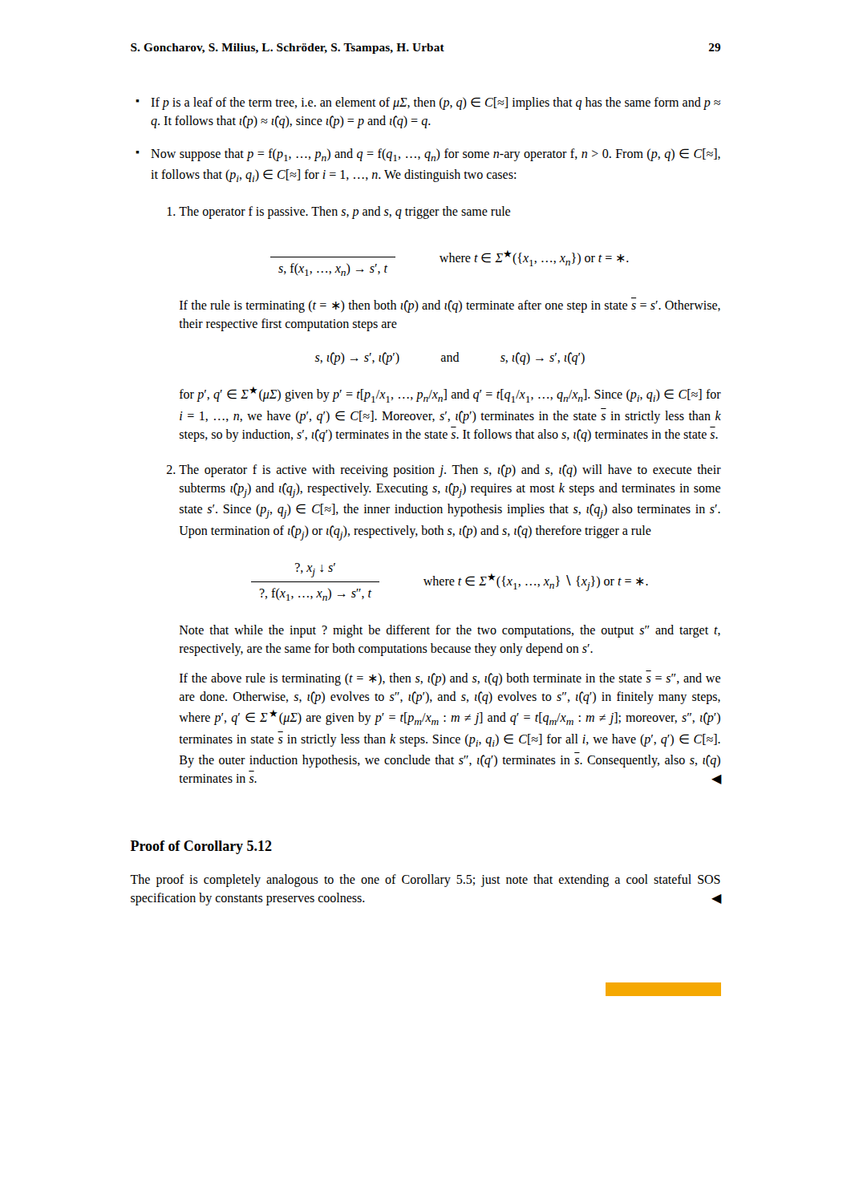S. Goncharov, S. Milius, L. Schröder, S. Tsampas, H. Urbat 29
If p is a leaf of the term tree, i.e. an element of μΣ, then (p, q) ∈ C[≈] implies that q has the same form and p ≈ q. It follows that ι̂(p) ≈ ι̂(q), since ι̂(p) = p and ι̂(q) = q.
Now suppose that p = f(p1, …, pn) and q = f(q1, …, qn) for some n-ary operator f, n > 0. From (p, q) ∈ C[≈], it follows that (pi, qi) ∈ C[≈] for i = 1, …, n. We distinguish two cases:
The operator f is passive. Then s, p and s, q trigger the same rule
s, f(x1, …, xn) → s′, t where t ∈ Σ★({x1, …, xn}) or t = ∗.
If the rule is terminating (t = ∗) then both ι̂(p) and ι̂(q) terminate after one step in state s = s′. Otherwise, their respective first computation steps are
s, ι̂(p) → s′, ι̂(p′) and s, ι̂(q) → s′, ι̂(q′)
for p′, q′ ∈ Σ★(μΣ) given by p′ = t[p1/x1, …, pn/xn] and q′ = t[q1/x1, …, qn/xn]. Since (pi, qi) ∈ C[≈] for i = 1, …, n, we have (p′, q′) ∈ C[≈]. Moreover, s′, ι̂(p′) terminates in the state s in strictly less than k steps, so by induction, s′, ι̂(q′) terminates in the state s. It follows that also s, ι̂(q) terminates in the state s.
The operator f is active with receiving position j. Then s, ι̂(p) and s, ι̂(q) will have to execute their subterms ι̂(pj) and ι̂(qj), respectively. Executing s, ι̂(pj) requires at most k steps and terminates in some state s′. Since (pj, qj) ∈ C[≈], the inner induction hypothesis implies that s, ι̂(qj) also terminates in s′. Upon termination of ι̂(pj) or ι̂(qj), respectively, both s, ι̂(p) and s, ι̂(q) therefore trigger a rule
?, xj ↓ s′ ?, f(x1, …, xn) → s″, t where t ∈ Σ★({x1, …, xn} ∖ {xj}) or t = ∗.
Note that while the input ? might be different for the two computations, the output s″ and target t, respectively, are the same for both computations because they only depend on s′.
If the above rule is terminating (t = ∗), then s, ι̂(p) and s, ι̂(q) both terminate in the state s = s″, and we are done. Otherwise, s, ι̂(p) evolves to s″, ι̂(p′), and s, ι̂(q) evolves to s″, ι̂(q′) in finitely many steps, where p′, q′ ∈ Σ★(μΣ) are given by p′ = t[pm/xm : m ≠ j] and q′ = t[qm/xm : m ≠ j]; moreover, s″, ι̂(p′) terminates in state s in strictly less than k steps. Since (pi, qi) ∈ C[≈] for all i, we have (p′, q′) ∈ C[≈]. By the outer induction hypothesis, we conclude that s″, ι̂(q′) terminates in s. Consequently, also s, ι̂(q) terminates in s. ◀
Proof of Corollary 5.12
The proof is completely analogous to the one of Corollary 5.5; just note that extending a cool stateful SOS specification by constants preserves coolness. ◀